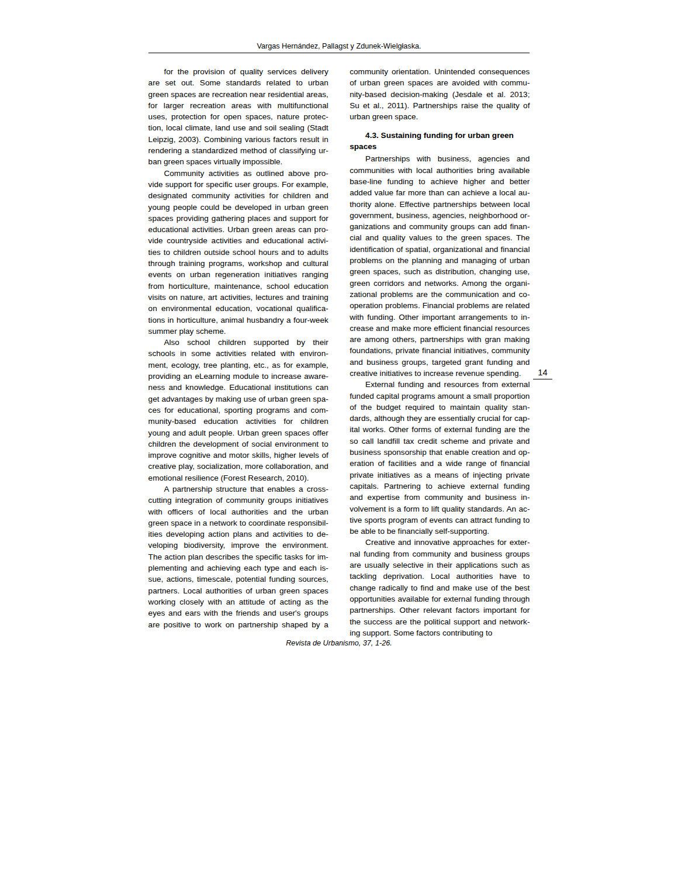Vargas Hernández, Pallagst y Zdunek-Wielgłaska.
14
for the provision of quality services delivery are set out. Some standards related to urban green spaces are recreation near residential areas, for larger recreation areas with multifunctional uses, protection for open spaces, nature protection, local climate, land use and soil sealing (Stadt Leipzig, 2003). Combining various factors result in rendering a standardized method of classifying urban green spaces virtually impossible.
Community activities as outlined above provide support for specific user groups. For example, designated community activities for children and young people could be developed in urban green spaces providing gathering places and support for educational activities. Urban green areas can provide countryside activities and educational activities to children outside school hours and to adults through training programs, workshop and cultural events on urban regeneration initiatives ranging from horticulture, maintenance, school education visits on nature, art activities, lectures and training on environmental education, vocational qualifications in horticulture, animal husbandry a four-week summer play scheme.
Also school children supported by their schools in some activities related with environment, ecology, tree planting, etc., as for example, providing an eLearning module to increase awareness and knowledge. Educational institutions can get advantages by making use of urban green spaces for educational, sporting programs and community-based education activities for children young and adult people. Urban green spaces offer children the development of social environment to improve cognitive and motor skills, higher levels of creative play, socialization, more collaboration, and emotional resilience (Forest Research, 2010).
A partnership structure that enables a crosscutting integration of community groups initiatives with officers of local authorities and the urban green space in a network to coordinate responsibilities developing action plans and activities to developing biodiversity, improve the environment. The action plan describes the specific tasks for implementing and achieving each type and each issue, actions, timescale, potential funding sources, partners. Local authorities of urban green spaces working closely with an attitude of acting as the eyes and ears with the friends and user's groups are positive to work on partnership shaped by a community orientation. Unintended consequences of urban green spaces are avoided with community-based decision-making (Jesdale et al. 2013; Su et al., 2011). Partnerships raise the quality of urban green space.
4.3. Sustaining funding for urban green spaces
Partnerships with business, agencies and communities with local authorities bring available base-line funding to achieve higher and better added value far more than can achieve a local authority alone. Effective partnerships between local government, business, agencies, neighborhood organizations and community groups can add financial and quality values to the green spaces. The identification of spatial, organizational and financial problems on the planning and managing of urban green spaces, such as distribution, changing use, green corridors and networks. Among the organizational problems are the communication and cooperation problems. Financial problems are related with funding. Other important arrangements to increase and make more efficient financial resources are among others, partnerships with gran making foundations, private financial initiatives, community and business groups, targeted grant funding and creative initiatives to increase revenue spending.
External funding and resources from external funded capital programs amount a small proportion of the budget required to maintain quality standards, although they are essentially crucial for capital works. Other forms of external funding are the so call landfill tax credit scheme and private and business sponsorship that enable creation and operation of facilities and a wide range of financial private initiatives as a means of injecting private capitals. Partnering to achieve external funding and expertise from community and business involvement is a form to lift quality standards. An active sports program of events can attract funding to be able to be financially self-supporting.
Creative and innovative approaches for external funding from community and business groups are usually selective in their applications such as tackling deprivation. Local authorities have to change radically to find and make use of the best opportunities available for external funding through partnerships. Other relevant factors important for the success are the political support and networking support. Some factors contributing to
Revista de Urbanismo, 37, 1-26.